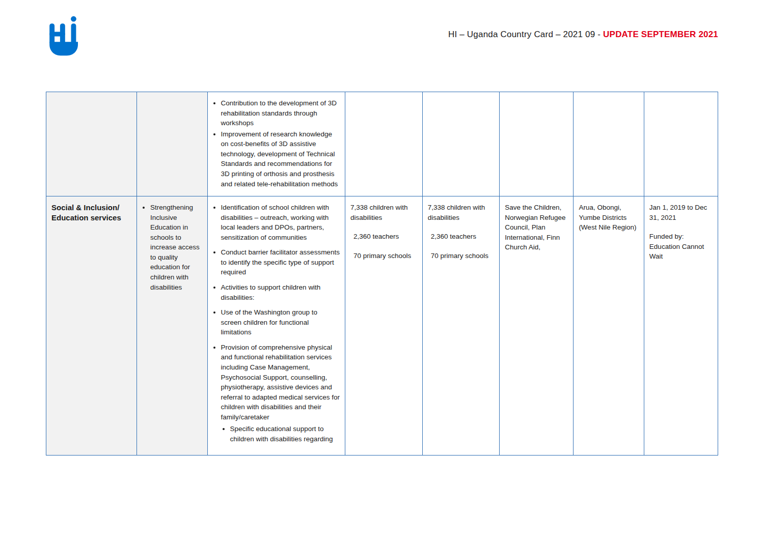HI – Uganda Country Card – 2021 09 - UPDATE SEPTEMBER 2021
| | | Contribution to the development of 3D rehabilitation standards through workshops Improvement of research knowledge on cost-benefits of 3D assistive technology, development of Technical Standards and recommendations for 3D printing of orthosis and prosthesis and related tele-rehabilitation methods | | | | | |
| Social & Inclusion/ Education services | Strengthening Inclusive Education in schools to increase access to quality education for children with disabilities | Identification of school children with disabilities – outreach, working with local leaders and DPOs, partners, sensitization of communities Conduct barrier facilitator assessments to identify the specific type of support required Activities to support children with disabilities: Use of the Washington group to screen children for functional limitations Provision of comprehensive physical and functional rehabilitation services including Case Management, Psychosocial Support, counselling, physiotherapy, assistive devices and referral to adapted medical services for children with disabilities and their family/caretaker Specific educational support to children with disabilities regarding | 7,338 children with disabilities 2,360 teachers 70 primary schools | 7,338 children with disabilities 2,360 teachers 70 primary schools | Save the Children, Norwegian Refugee Council, Plan International, Finn Church Aid, | Arua, Obongi, Yumbe Districts (West Nile Region) | Jan 1, 2019 to Dec 31, 2021 Funded by: Education Cannot Wait |